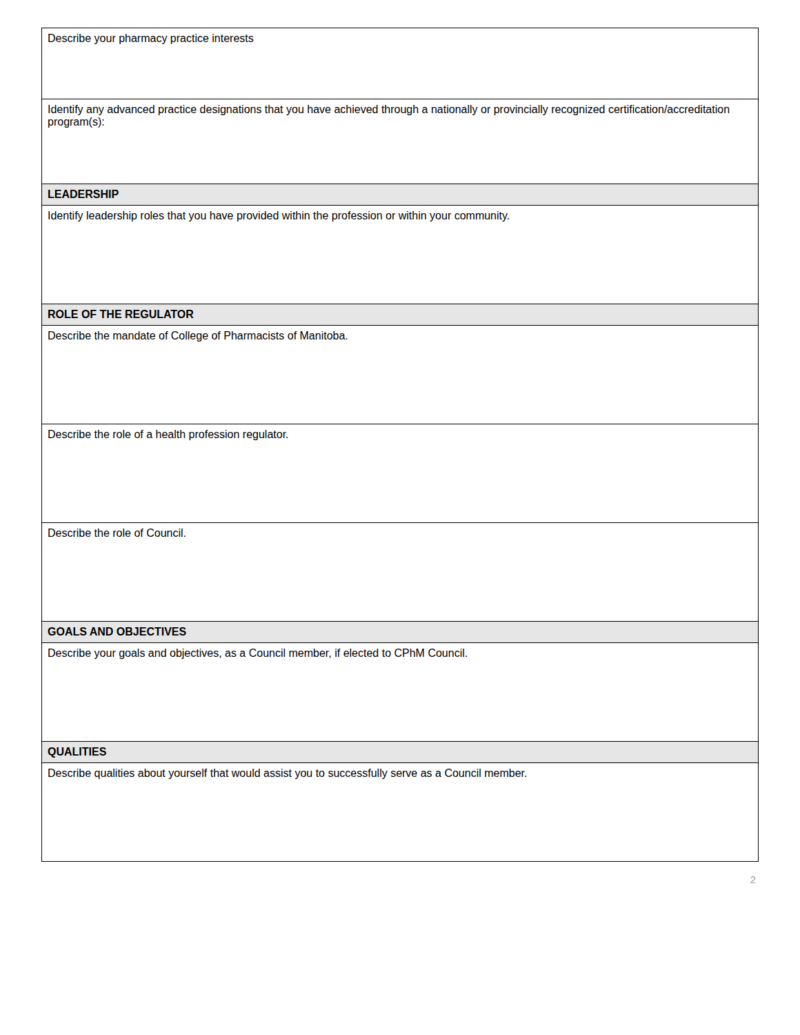| Describe your pharmacy practice interests |
| Identify any advanced practice designations that you have achieved through a nationally or provincially recognized certification/accreditation program(s): |
| LEADERSHIP |
| Identify leadership roles that you have provided within the profession or within your community. |
| ROLE OF THE REGULATOR |
| Describe the mandate of College of Pharmacists of Manitoba. |
| Describe the role of a health profession regulator. |
| Describe the role of Council. |
| GOALS AND OBJECTIVES |
| Describe your goals and objectives, as a Council member, if elected to CPhM Council. |
| QUALITIES |
| Describe qualities about yourself that would assist you to successfully serve as a Council member. |
2